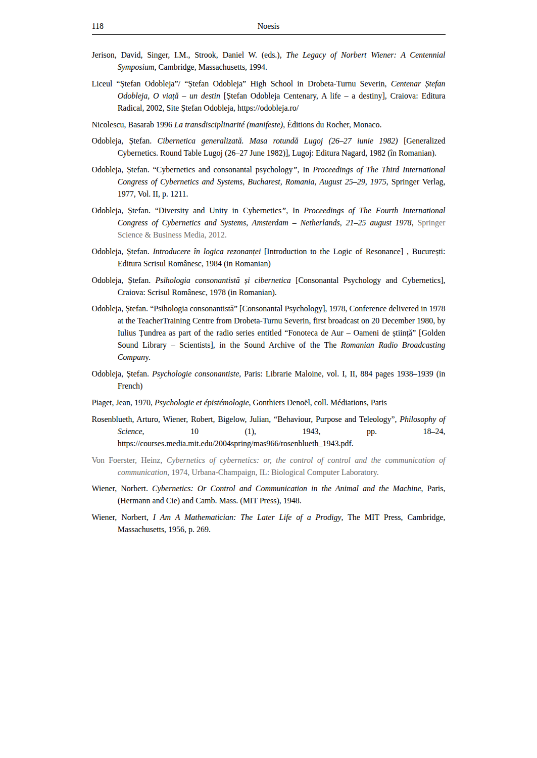118 Noesis 118
Jerison, David, Singer, I.M., Strook, Daniel W. (eds.), The Legacy of Norbert Wiener: A Centennial Symposium, Cambridge, Massachusetts, 1994.
Liceul “Ștefan Odobleja”/ “Ștefan Odobleja” High School in Drobeta-Turnu Severin, Centenar Ștefan Odobleja, O viață – un destin [Ștefan Odobleja Centenary, A life – a destiny], Craiova: Editura Radical, 2002, Site Ștefan Odobleja, https://odobleja.ro/
Nicolescu, Basarab 1996 La transdisciplinarité (manifeste), Éditions du Rocher, Monaco.
Odobleja, Ștefan. Cibernetica generalizată. Masa rotundă Lugoj (26–27 iunie 1982) [Generalized Cybernetics. Round Table Lugoj (26–27 June 1982)], Lugoj: Editura Nagard, 1982 (în Romanian).
Odobleja, Ștefan. “Cybernetics and consonantal psychology”, In Proceedings of The Third International Congress of Cybernetics and Systems, Bucharest, Romania, August 25–29, 1975, Springer Verlag, 1977, Vol. II, p. 1211.
Odobleja, Ștefan. “Diversity and Unity in Cybernetics”, In Proceedings of The Fourth International Congress of Cybernetics and Systems, Amsterdam – Netherlands, 21–25 august 1978, Springer Science & Business Media, 2012.
Odobleja, Ștefan. Introducere în logica rezonanței [Introduction to the Logic of Resonance] , București: Editura Scrisul Românesc, 1984 (in Romanian)
Odobleja, Ștefan. Psihologia consonantistă și cibernetica [Consonantal Psychology and Cybernetics], Craiova: Scrisul Românesc, 1978 (in Romanian).
Odobleja, Ștefan. “Psihologia consonantistă” [Consonantal Psychology], 1978, Conference delivered in 1978 at the TeacherTraining Centre from Drobeta-Turnu Severin, first broadcast on 20 December 1980, by Iulius Țundrea as part of the radio series entitled “Fonoteca de Aur – Oameni de știință” [Golden Sound Library – Scientists], in the Sound Archive of the The Romanian Radio Broadcasting Company.
Odobleja, Ștefan. Psychologie consonantiste, Paris: Librarie Maloine, vol. I, II, 884 pages 1938–1939 (in French)
Piaget, Jean, 1970, Psychologie et épistémologie, Gonthiers Denoël, coll. Médiations, Paris
Rosenblueth, Arturo, Wiener, Robert, Bigelow, Julian, “Behaviour, Purpose and Teleology”, Philosophy of Science, 10 (1), 1943, pp. 18–24, https://courses.media.mit.edu/2004spring/mas966/rosenblueth_1943.pdf.
Von Foerster, Heinz, Cybernetics of cybernetics: or, the control of control and the communication of communication, 1974, Urbana-Champaign, IL: Biological Computer Laboratory.
Wiener, Norbert. Cybernetics: Or Control and Communication in the Animal and the Machine, Paris, (Hermann and Cie) and Camb. Mass. (MIT Press), 1948.
Wiener, Norbert, I Am A Mathematician: The Later Life of a Prodigy, The MIT Press, Cambridge, Massachusetts, 1956, p. 269.